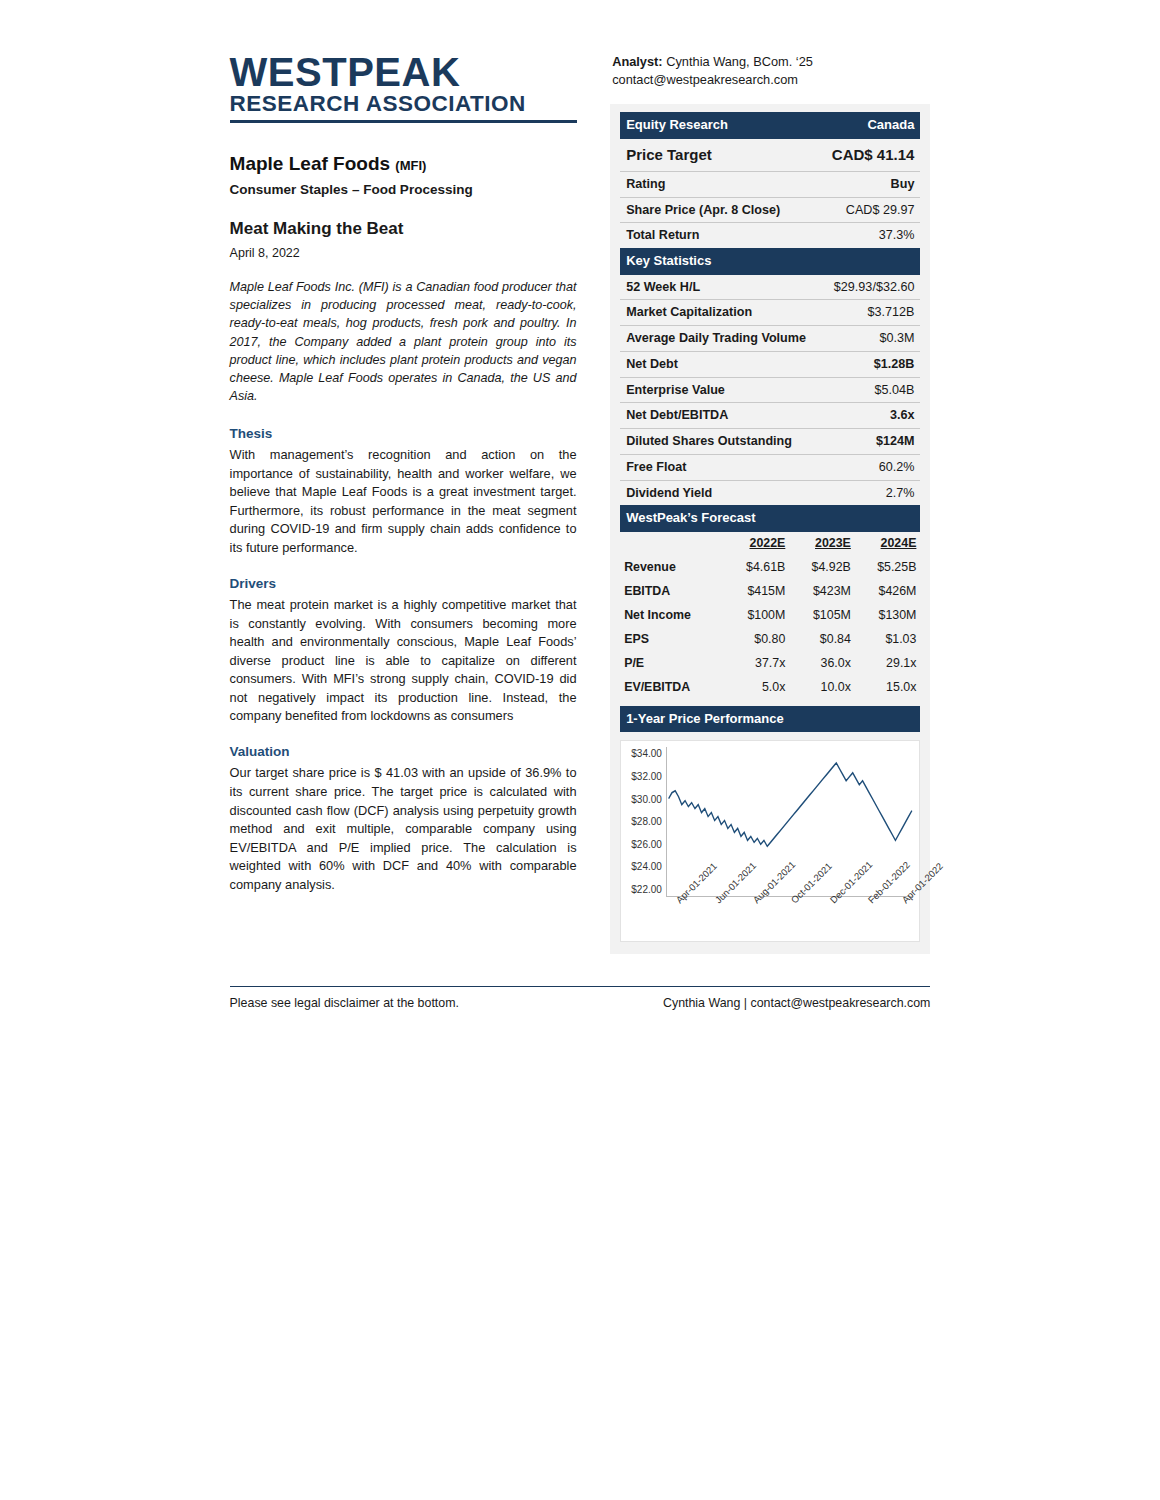WESTPEAK RESEARCH ASSOCIATION
Maple Leaf Foods (MFI)
Consumer Staples – Food Processing
Meat Making the Beat
April 8, 2022
Maple Leaf Foods Inc. (MFI) is a Canadian food producer that specializes in producing processed meat, ready-to-cook, ready-to-eat meals, hog products, fresh pork and poultry. In 2017, the Company added a plant protein group into its product line, which includes plant protein products and vegan cheese. Maple Leaf Foods operates in Canada, the US and Asia.
Thesis
With management’s recognition and action on the importance of sustainability, health and worker welfare, we believe that Maple Leaf Foods is a great investment target. Furthermore, its robust performance in the meat segment during COVID-19 and firm supply chain adds confidence to its future performance.
Drivers
The meat protein market is a highly competitive market that is constantly evolving. With consumers becoming more health and environmentally conscious, Maple Leaf Foods’ diverse product line is able to capitalize on different consumers. With MFI’s strong supply chain, COVID-19 did not negatively impact its production line. Instead, the company benefited from lockdowns as consumers
Valuation
Our target share price is $ 41.03 with an upside of 36.9% to its current share price. The target price is calculated with discounted cash flow (DCF) analysis using perpetuity growth method and exit multiple, comparable company using EV/EBITDA and P/E implied price. The calculation is weighted with 60% with DCF and 40% with comparable company analysis.
Analyst: Cynthia Wang, BCom. ‘25
contact@westpeakresearch.com
| Equity Research | Canada |
| Price Target | CAD$ 41.14 |
| Rating | Buy |
| Share Price (Apr. 8 Close) | CAD$ 29.97 |
| Total Return | 37.3% |
| Key Statistics |
| 52 Week H/L | $29.93/$32.60 |
| Market Capitalization | $3.712B |
| Average Daily Trading Volume | $0.3M |
| Net Debt | $1.28B |
| Enterprise Value | $5.04B |
| Net Debt/EBITDA | 3.6x |
| Diluted Shares Outstanding | $124M |
| Free Float | 60.2% |
| Dividend Yield | 2.7% |
| WestPeak’s Forecast |
| | 2022E | 2023E | 2024E |
| --- | --- | --- | --- |
| Revenue | $4.61B | $4.92B | $5.25B |
| EBITDA | $415M | $423M | $426M |
| Net Income | $100M | $105M | $130M |
| EPS | $0.80 | $0.84 | $1.03 |
| P/E | 37.7x | 36.0x | 29.1x |
| EV/EBITDA | 5.0x | 10.0x | 15.0x |
| 1-Year Price Performance |
$34.00 $32.00 $30.00 $28.00 $26.00 $24.00 $22.00
Apr-01-2021 Jun-01-2021 Aug-01-2021 Oct-01-2021 Dec-01-2021 Feb-01-2022 Apr-01-2022
Please see legal disclaimer at the bottom.
Cynthia Wang | contact@westpeakresearch.com